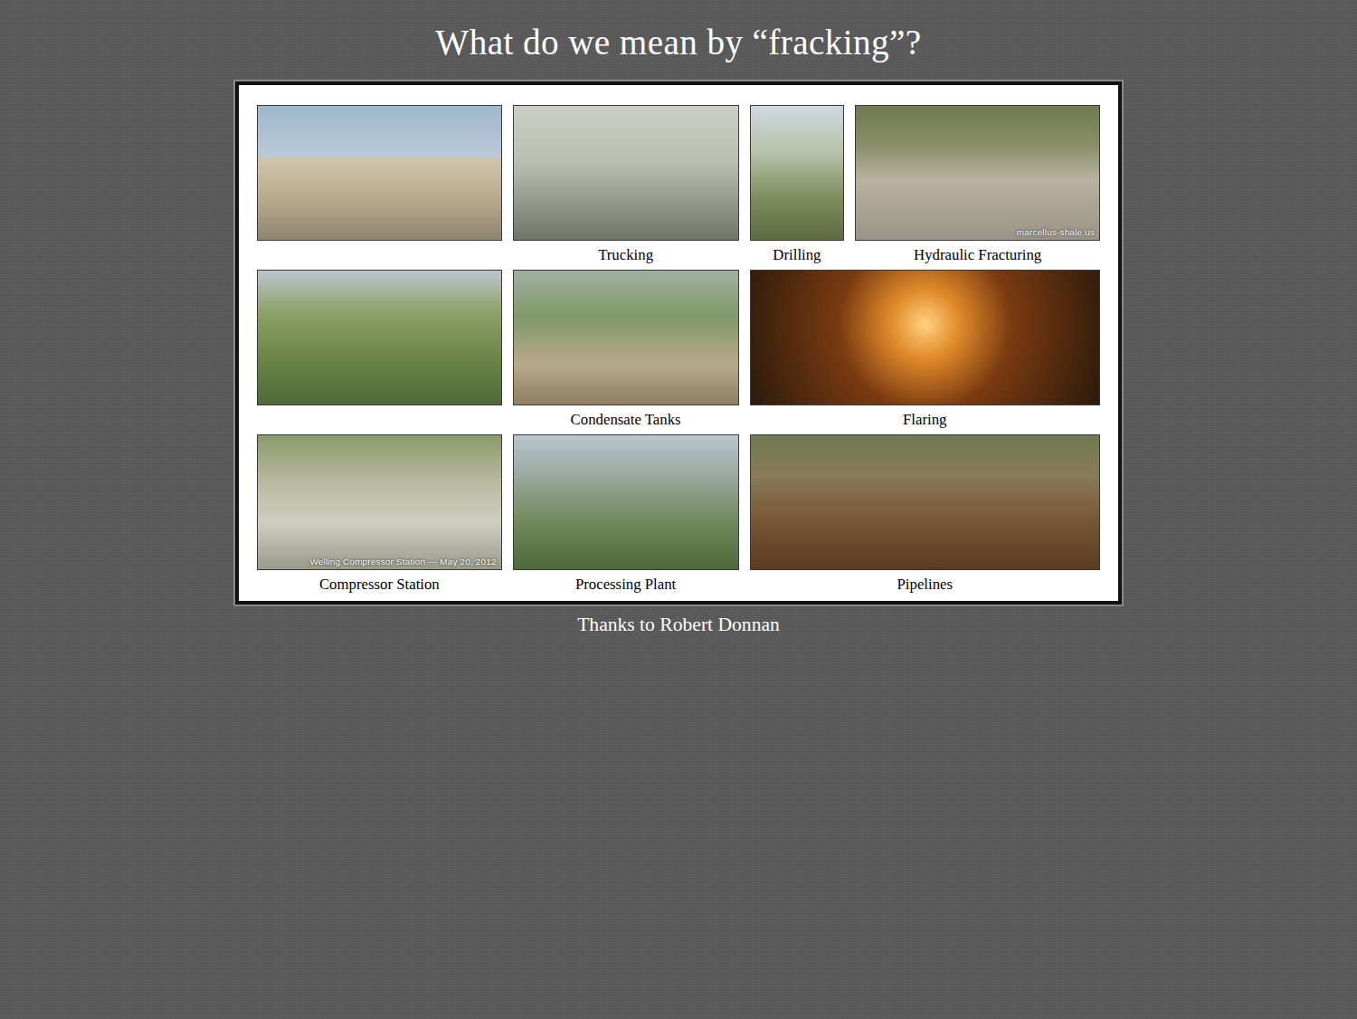What do we mean by “fracking”?
| | | | marcellus-shale.us |
| | Trucking | Drilling | Hydraulic Fracturing |
| | Condensate Tanks | Flaring |
| Welling Compressor Station — May 20, 2012 | | |
| Compressor Station | Processing Plant | Pipelines |
Thanks to Robert Donnan